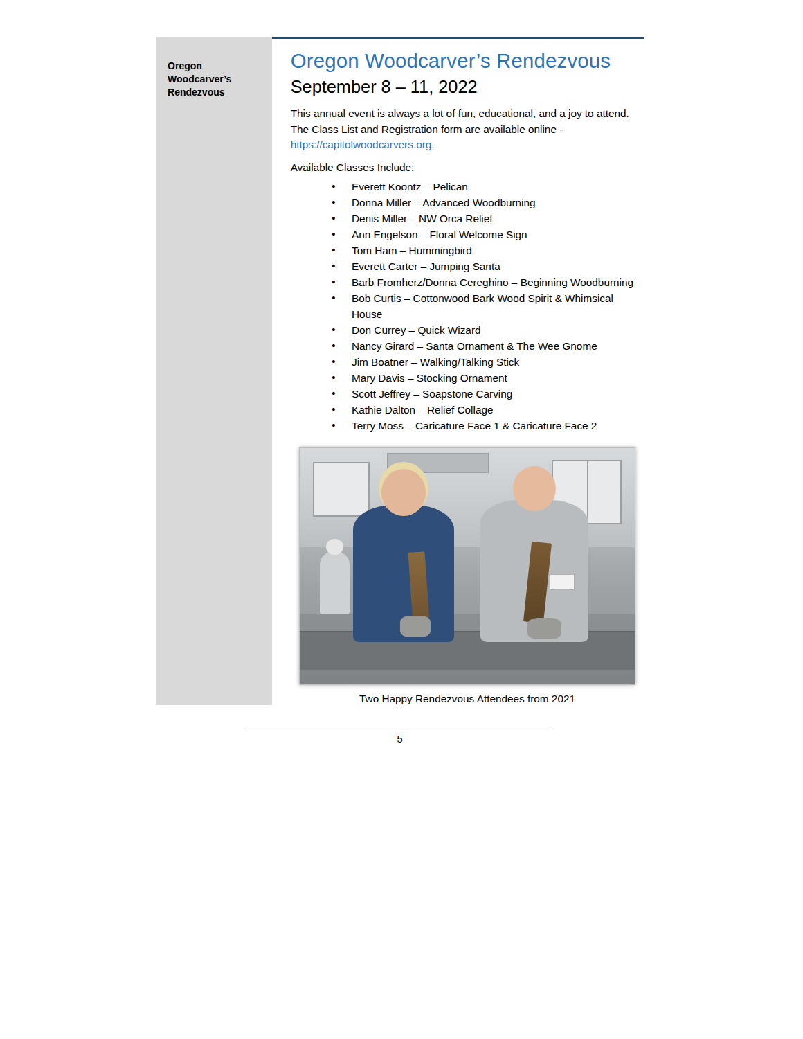Oregon
Woodcarver’s
Rendezvous
Oregon Woodcarver’s Rendezvous
September 8 – 11, 2022
This annual event is always a lot of fun, educational, and a joy to attend. The Class List and Registration form are available online - https://capitolwoodcarvers.org.
Available Classes Include:
Everett Koontz – Pelican
Donna Miller – Advanced Woodburning
Denis Miller – NW Orca Relief
Ann Engelson – Floral Welcome Sign
Tom Ham – Hummingbird
Everett Carter – Jumping Santa
Barb Fromherz/Donna Cereghino – Beginning Woodburning
Bob Curtis – Cottonwood Bark Wood Spirit & Whimsical House
Don Currey – Quick Wizard
Nancy Girard – Santa Ornament & The Wee Gnome
Jim Boatner – Walking/Talking Stick
Mary Davis – Stocking Ornament
Scott Jeffrey – Soapstone Carving
Kathie Dalton – Relief Collage
Terry Moss – Caricature Face 1 & Caricature Face 2
Two Happy Rendezvous Attendees from 2021
5